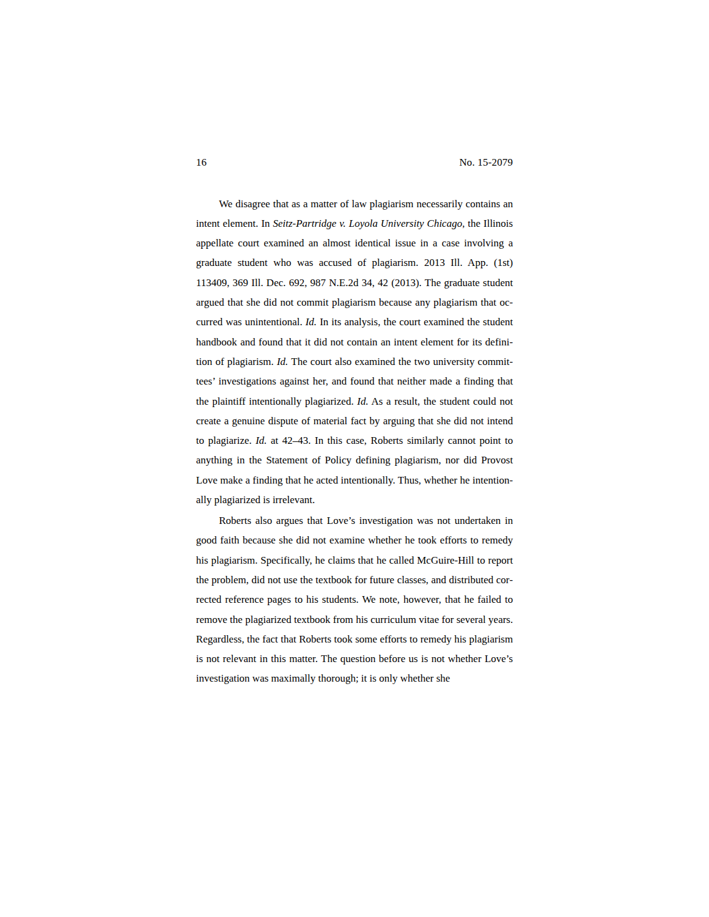16 No. 15-2079
We disagree that as a matter of law plagiarism necessarily contains an intent element. In Seitz-Partridge v. Loyola University Chicago, the Illinois appellate court examined an almost identical issue in a case involving a graduate student who was accused of plagiarism. 2013 Ill. App. (1st) 113409, 369 Ill. Dec. 692, 987 N.E.2d 34, 42 (2013). The graduate student argued that she did not commit plagiarism because any plagiarism that occurred was unintentional. Id. In its analysis, the court examined the student handbook and found that it did not contain an intent element for its definition of plagiarism. Id. The court also examined the two university committees’ investigations against her, and found that neither made a finding that the plaintiff intentionally plagiarized. Id. As a result, the student could not create a genuine dispute of material fact by arguing that she did not intend to plagiarize. Id. at 42–43. In this case, Roberts similarly cannot point to anything in the Statement of Policy defining plagiarism, nor did Provost Love make a finding that he acted intentionally. Thus, whether he intentionally plagiarized is irrelevant.
Roberts also argues that Love’s investigation was not undertaken in good faith because she did not examine whether he took efforts to remedy his plagiarism. Specifically, he claims that he called McGuire-Hill to report the problem, did not use the textbook for future classes, and distributed corrected reference pages to his students. We note, however, that he failed to remove the plagiarized textbook from his curriculum vitae for several years. Regardless, the fact that Roberts took some efforts to remedy his plagiarism is not relevant in this matter. The question before us is not whether Love’s investigation was maximally thorough; it is only whether she